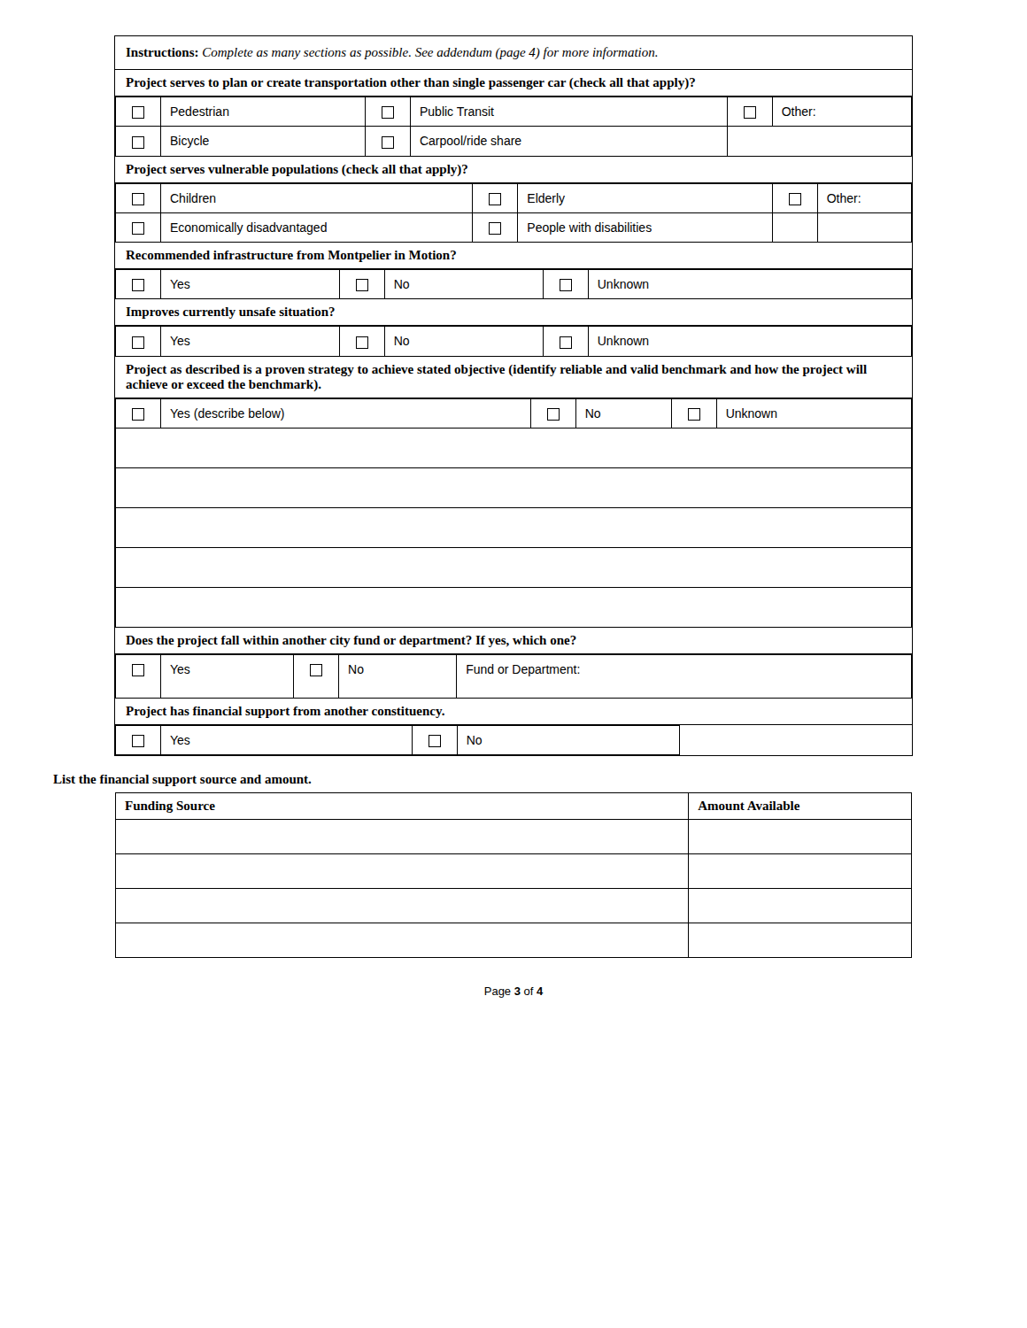Instructions: Complete as many sections as possible. See addendum (page 4) for more information.
Project serves to plan or create transportation other than single passenger car (check all that apply)?
| | Pedestrian | | Public Transit | | Other: |
| | Bicycle | | Carpool/ride share | |
Project serves vulnerable populations (check all that apply)?
| | Children | | Elderly | | Other: |
| | Economically disadvantaged | | People with disabilities | | |
Recommended infrastructure from Montpelier in Motion?
| | Yes | | No | | Unknown |
Improves currently unsafe situation?
| | Yes | | No | | Unknown |
Project as described is a proven strategy to achieve stated objective (identify reliable and valid benchmark and how the project will achieve or exceed the benchmark).
| | Yes (describe below) | | No | | Unknown |
Does the project fall within another city fund or department? If yes, which one?
| | Yes | | No | Fund or Department: |
Project has financial support from another constituency.
| | Yes | | No | | |
List the financial support source and amount.
| Funding Source | Amount Available |
| --- | --- |
Page 3 of 4